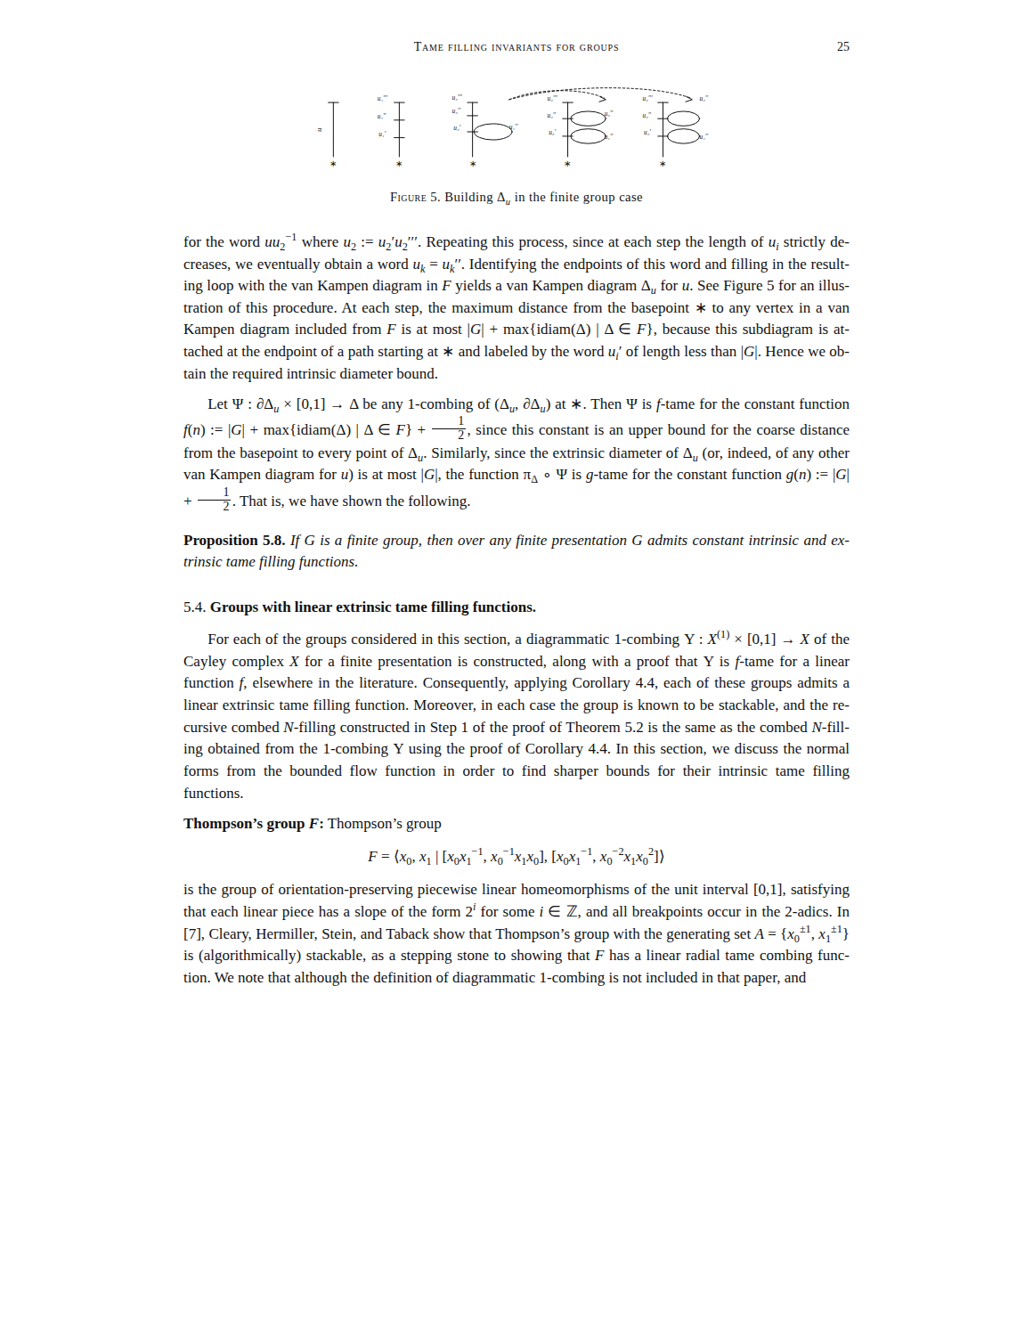Tame filling invariants for groups 25
u ∗ u₁′′′ u₁′′ u₁′ ∗ u₂′′′ u₂′′ u₂′ u₁′′ ∗ u₂′′′ u₂′′ u₂′ u₂′′ u₁′′ ∗ u₂′′′ u₂′′ u₂′ u₂′′ u₁′′ ∗
Figure 5. Building Δu in the finite group case
for the word uu2−1 where u2 := u2′u2′′′. Repeating this process, since at each step the length of ui strictly decreases, we eventually obtain a word uk = uk′′. Identifying the endpoints of this word and filling in the resulting loop with the van Kampen diagram in F yields a van Kampen diagram Δu for u. See Figure 5 for an illustration of this procedure. At each step, the maximum distance from the basepoint ∗ to any vertex in a van Kampen diagram included from F is at most |G| + max{idiam(Δ) | Δ ∈ F}, because this subdiagram is attached at the endpoint of a path starting at ∗ and labeled by the word ui′ of length less than |G|. Hence we obtain the required intrinsic diameter bound.
Let Ψ : ∂Δu × [0,1] → Δ be any 1-combing of (Δu, ∂Δu) at ∗. Then Ψ is f-tame for the constant function f(n) := |G| + max{idiam(Δ) | Δ ∈ F} + 12, since this constant is an upper bound for the coarse distance from the basepoint to every point of Δu. Similarly, since the extrinsic diameter of Δu (or, indeed, of any other van Kampen diagram for u) is at most |G|, the function πΔ ∘ Ψ is g-tame for the constant function g(n) := |G| + 12. That is, we have shown the following.
Proposition 5.8. If G is a finite group, then over any finite presentation G admits constant intrinsic and extrinsic tame filling functions.
5.4. Groups with linear extrinsic tame filling functions.
For each of the groups considered in this section, a diagrammatic 1-combing Υ : X(1) × [0,1] → X of the Cayley complex X for a finite presentation is constructed, along with a proof that Υ is f-tame for a linear function f, elsewhere in the literature. Consequently, applying Corollary 4.4, each of these groups admits a linear extrinsic tame filling function. Moreover, in each case the group is known to be stackable, and the recursive combed N-filling constructed in Step 1 of the proof of Theorem 5.2 is the same as the combed N-filling obtained from the 1-combing Υ using the proof of Corollary 4.4. In this section, we discuss the normal forms from the bounded flow function in order to find sharper bounds for their intrinsic tame filling functions.
Thompson’s group F: Thompson’s group
F = ⟨x0, x1 | [x0x1−1, x0−1x1x0], [x0x1−1, x0−2x1x02]⟩
is the group of orientation-preserving piecewise linear homeomorphisms of the unit interval [0,1], satisfying that each linear piece has a slope of the form 2i for some i ∈ ℤ, and all breakpoints occur in the 2-adics. In [7], Cleary, Hermiller, Stein, and Taback show that Thompson’s group with the generating set A = {x0±1, x1±1} is (algorithmically) stackable, as a stepping stone to showing that F has a linear radial tame combing function. We note that although the definition of diagrammatic 1-combing is not included in that paper, and